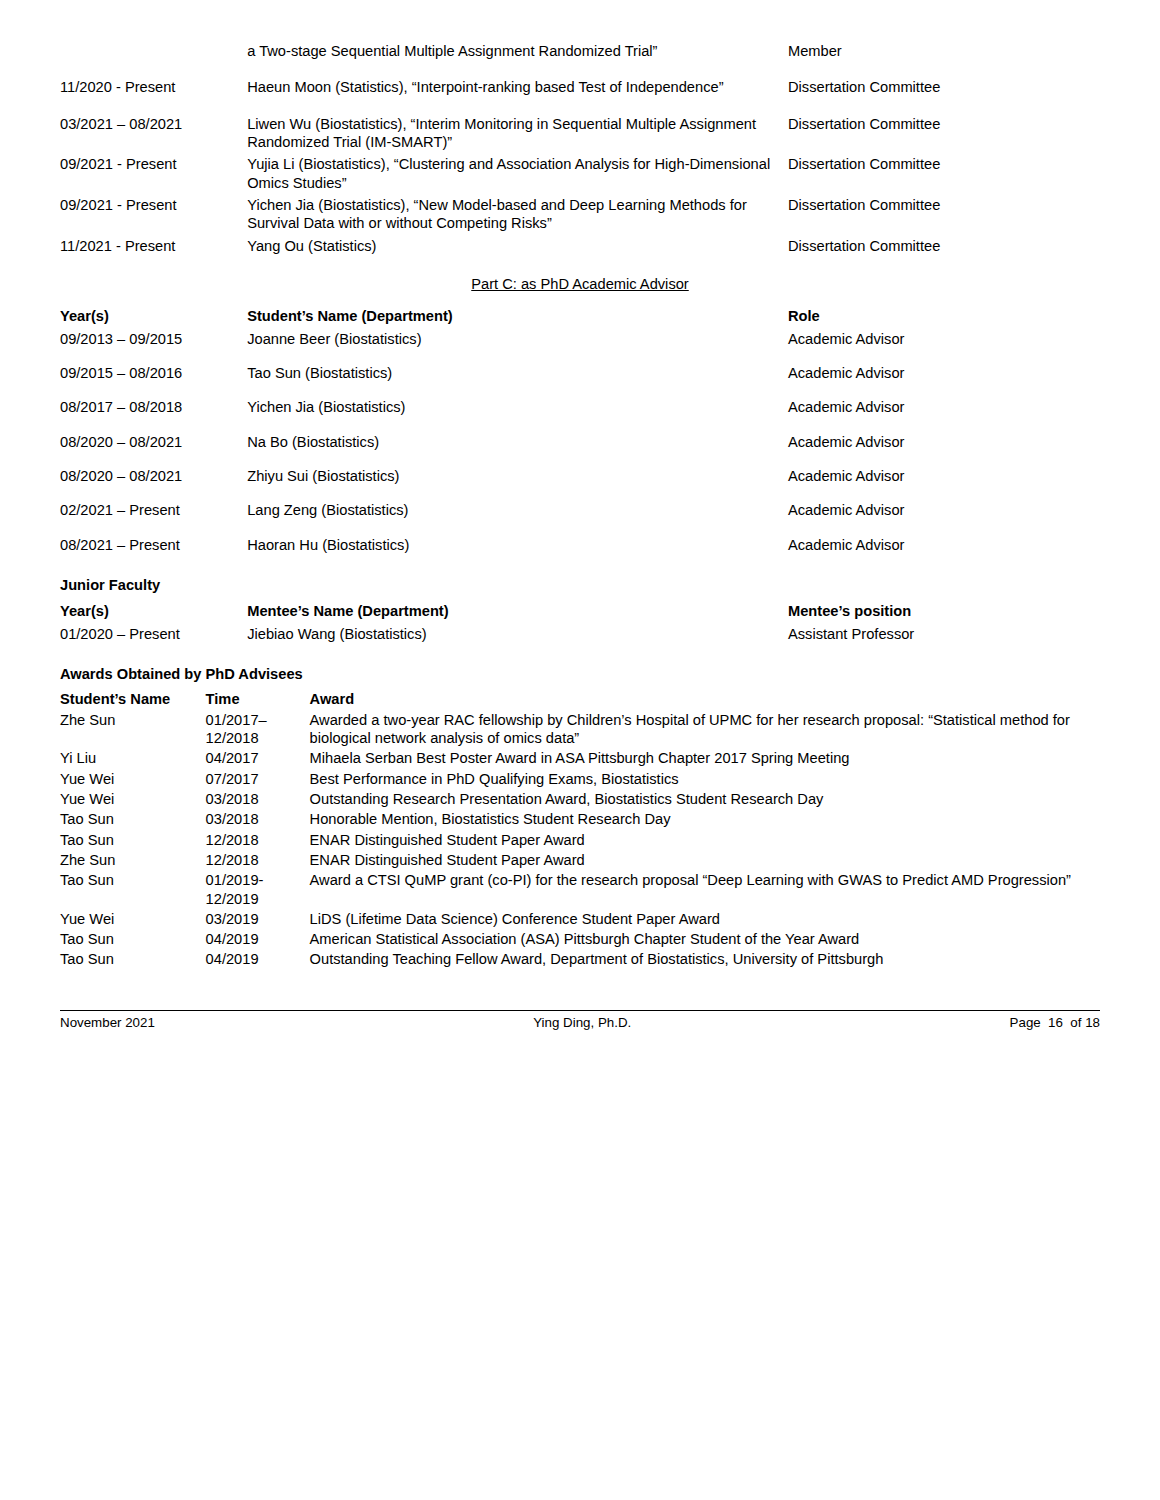| | a Two-stage Sequential Multiple Assignment Randomized Trial” | Member |
| 11/2020 - Present | Haeun Moon (Statistics), “Interpoint-ranking based Test of Independence” | Dissertation Committee |
| 03/2021 – 08/2021 | Liwen Wu (Biostatistics), “Interim Monitoring in Sequential Multiple Assignment Randomized Trial (IM-SMART)” | Dissertation Committee |
| 09/2021 - Present | Yujia Li (Biostatistics), “Clustering and Association Analysis for High-Dimensional Omics Studies” | Dissertation Committee |
| 09/2021 - Present | Yichen Jia (Biostatistics), “New Model-based and Deep Learning Methods for Survival Data with or without Competing Risks” | Dissertation Committee |
| 11/2021 - Present | Yang Ou (Statistics) | Dissertation Committee |
Part C: as PhD Academic Advisor
| Year(s) | Student’s Name (Department) | Role |
| 09/2013 – 09/2015 | Joanne Beer (Biostatistics) | Academic Advisor |
| 09/2015 – 08/2016 | Tao Sun (Biostatistics) | Academic Advisor |
| 08/2017 – 08/2018 | Yichen Jia (Biostatistics) | Academic Advisor |
| 08/2020 – 08/2021 | Na Bo (Biostatistics) | Academic Advisor |
| 08/2020 – 08/2021 | Zhiyu Sui (Biostatistics) | Academic Advisor |
| 02/2021 – Present | Lang Zeng (Biostatistics) | Academic Advisor |
| 08/2021 – Present | Haoran Hu (Biostatistics) | Academic Advisor |
Junior Faculty
| Year(s) | Mentee’s Name (Department) | Mentee’s position |
| 01/2020 – Present | Jiebiao Wang (Biostatistics) | Assistant Professor |
Awards Obtained by PhD Advisees
| Student’s Name | Time | Award |
| Zhe Sun | 01/2017– 12/2018 | Awarded a two-year RAC fellowship by Children’s Hospital of UPMC for her research proposal: “Statistical method for biological network analysis of omics data” |
| Yi Liu | 04/2017 | Mihaela Serban Best Poster Award in ASA Pittsburgh Chapter 2017 Spring Meeting |
| Yue Wei | 07/2017 | Best Performance in PhD Qualifying Exams, Biostatistics |
| Yue Wei | 03/2018 | Outstanding Research Presentation Award, Biostatistics Student Research Day |
| Tao Sun | 03/2018 | Honorable Mention, Biostatistics Student Research Day |
| Tao Sun | 12/2018 | ENAR Distinguished Student Paper Award |
| Zhe Sun | 12/2018 | ENAR Distinguished Student Paper Award |
| Tao Sun | 01/2019- 12/2019 | Award a CTSI QuMP grant (co-PI) for the research proposal “Deep Learning with GWAS to Predict AMD Progression” |
| Yue Wei | 03/2019 | LiDS (Lifetime Data Science) Conference Student Paper Award |
| Tao Sun | 04/2019 | American Statistical Association (ASA) Pittsburgh Chapter Student of the Year Award |
| Tao Sun | 04/2019 | Outstanding Teaching Fellow Award, Department of Biostatistics, University of Pittsburgh |
November 2021 Ying Ding, Ph.D. Page 16 of 18